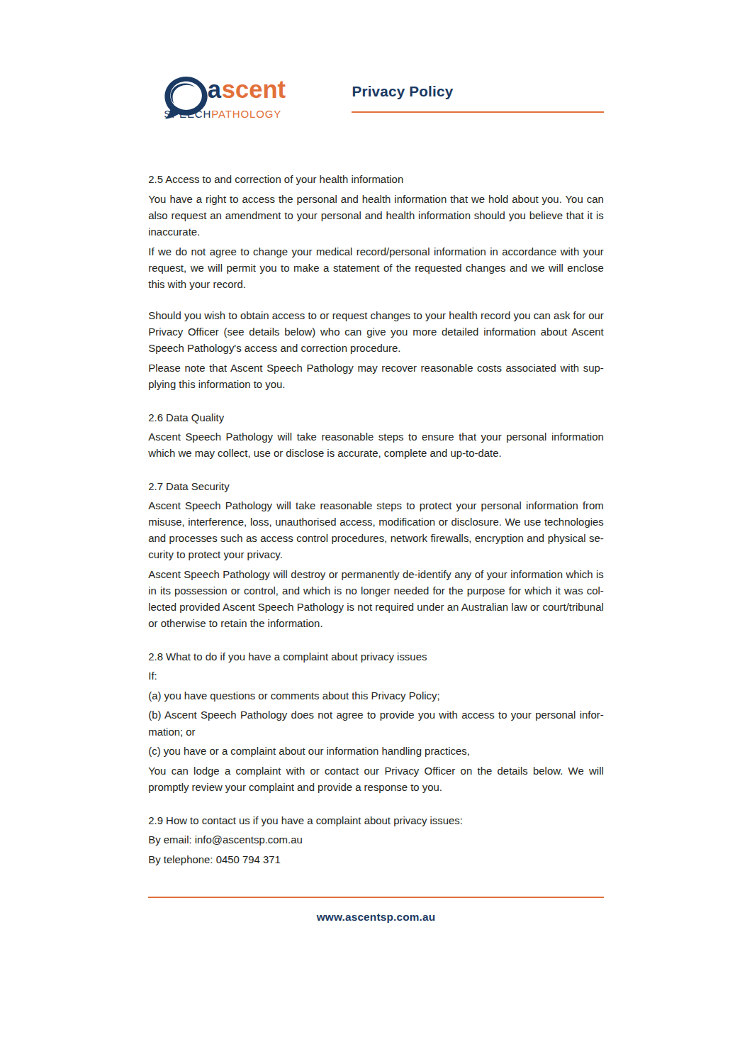a scent SPEECH PATHOLOGY
Privacy Policy
2.5 Access to and correction of your health information
You have a right to access the personal and health information that we hold about you. You can also request an amendment to your personal and health information should you believe that it is inaccurate.
If we do not agree to change your medical record/personal information in accordance with your request, we will permit you to make a statement of the requested changes and we will enclose this with your record.
Should you wish to obtain access to or request changes to your health record you can ask for our Privacy Officer (see details below) who can give you more detailed information about Ascent Speech Pathology's access and correction procedure.
Please note that Ascent Speech Pathology may recover reasonable costs associated with supplying this information to you.
2.6 Data Quality
Ascent Speech Pathology will take reasonable steps to ensure that your personal information which we may collect, use or disclose is accurate, complete and up-to-date.
2.7 Data Security
Ascent Speech Pathology will take reasonable steps to protect your personal information from misuse, interference, loss, unauthorised access, modification or disclosure. We use technologies and processes such as access control procedures, network firewalls, encryption and physical security to protect your privacy.
Ascent Speech Pathology will destroy or permanently de-identify any of your information which is in its possession or control, and which is no longer needed for the purpose for which it was collected provided Ascent Speech Pathology is not required under an Australian law or court/tribunal or otherwise to retain the information.
2.8 What to do if you have a complaint about privacy issues
If:
(a) you have questions or comments about this Privacy Policy;
(b) Ascent Speech Pathology does not agree to provide you with access to your personal information; or
(c) you have or a complaint about our information handling practices,
You can lodge a complaint with or contact our Privacy Officer on the details below. We will promptly review your complaint and provide a response to you.
2.9 How to contact us if you have a complaint about privacy issues:
By email: info@ascentsp.com.au
By telephone: 0450 794 371
www.ascentsp.com.au